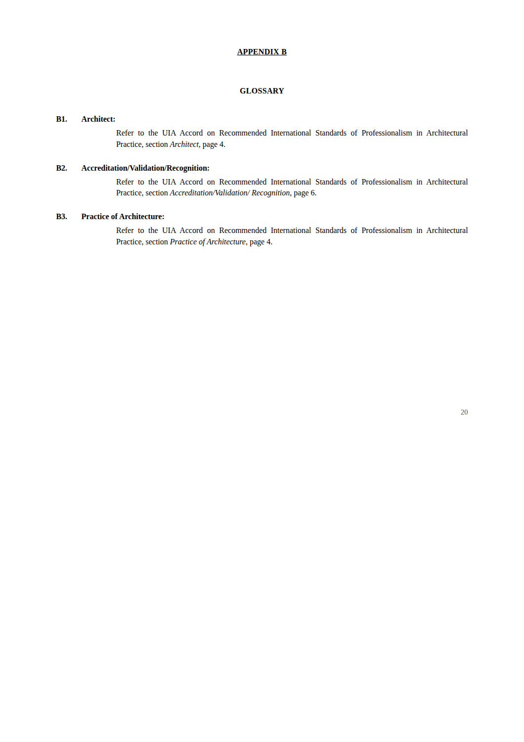APPENDIX B
GLOSSARY
B1. Architect:
Refer to the UIA Accord on Recommended International Standards of Professionalism in Architectural Practice, section Architect, page 4.
B2. Accreditation/Validation/Recognition:
Refer to the UIA Accord on Recommended International Standards of Professionalism in Architectural Practice, section Accreditation/Validation/ Recognition, page 6.
B3. Practice of Architecture:
Refer to the UIA Accord on Recommended International Standards of Professionalism in Architectural Practice, section Practice of Architecture, page 4.
20